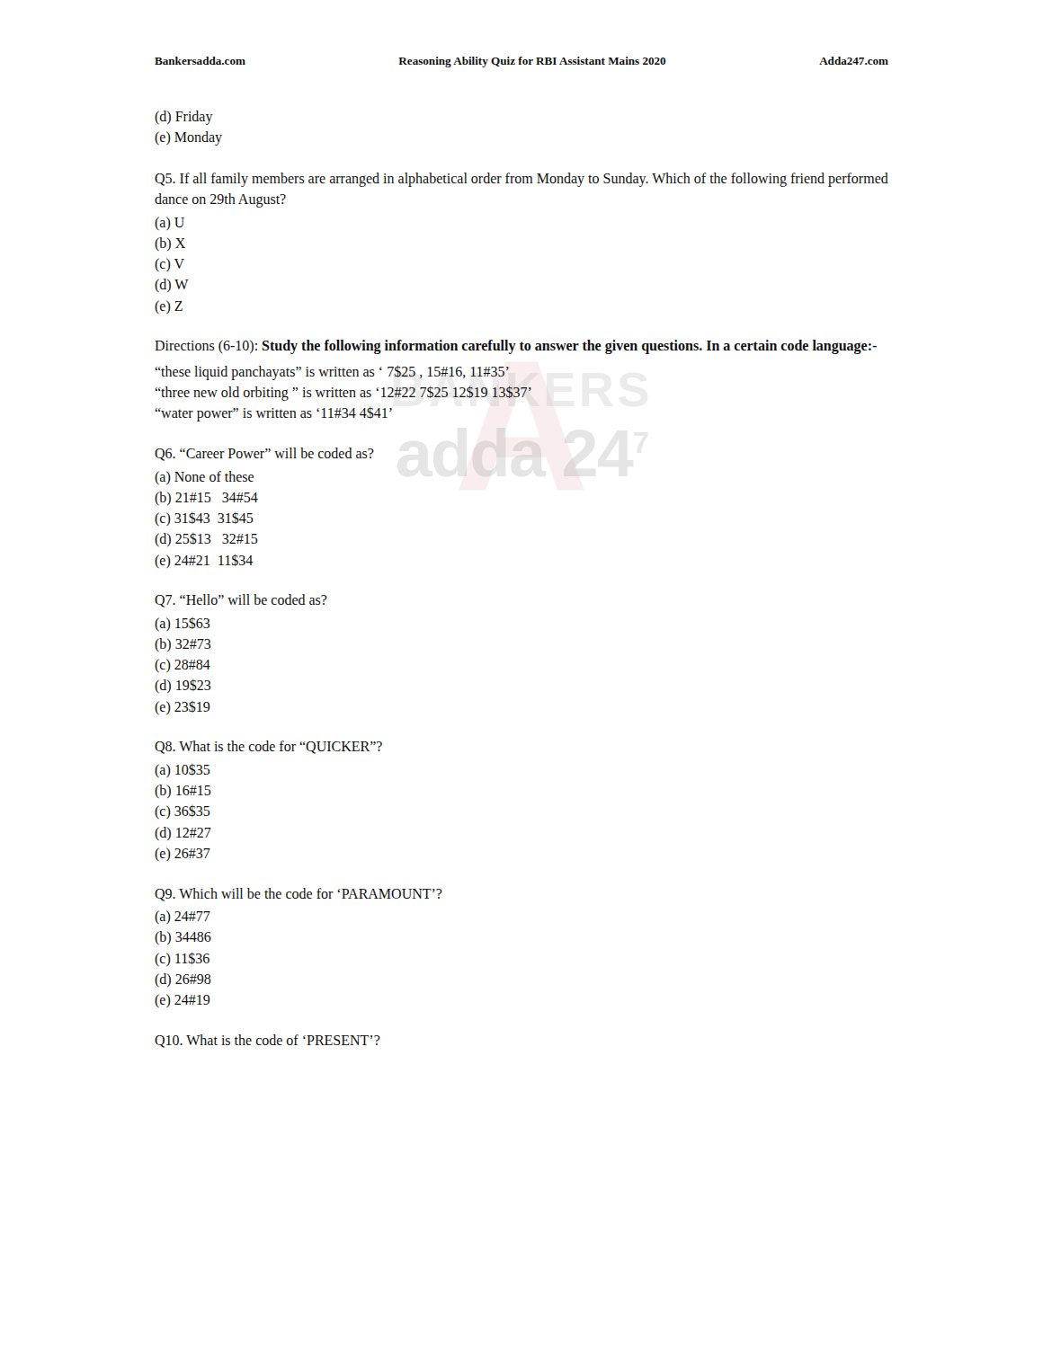Bankersadda.com Reasoning Ability Quiz for RBI Assistant Mains 2020 Adda247.com
A
BANKERS
adda 247
(d) Friday
(e) Monday
Q5. If all family members are arranged in alphabetical order from Monday to Sunday. Which of the following friend performed dance on 29th August?
(a) U
(b) X
(c) V
(d) W
(e) Z
Directions (6-10): Study the following information carefully to answer the given questions. In a certain code language:-
“these liquid panchayats” is written as ‘ 7$25 , 15#16, 11#35’
“three new old orbiting ” is written as ‘12#22 7$25 12$19 13$37’
“water power” is written as ‘11#34 4$41’
Q6. “Career Power” will be coded as?
(a) None of these
(b) 21#15 34#54
(c) 31$43 31$45
(d) 25$13 32#15
(e) 24#21 11$34
Q7. “Hello” will be coded as?
(a) 15$63
(b) 32#73
(c) 28#84
(d) 19$23
(e) 23$19
Q8. What is the code for “QUICKER”?
(a) 10$35
(b) 16#15
(c) 36$35
(d) 12#27
(e) 26#37
Q9. Which will be the code for ‘PARAMOUNT’?
(a) 24#77
(b) 34486
(c) 11$36
(d) 26#98
(e) 24#19
Q10. What is the code of ‘PRESENT’?